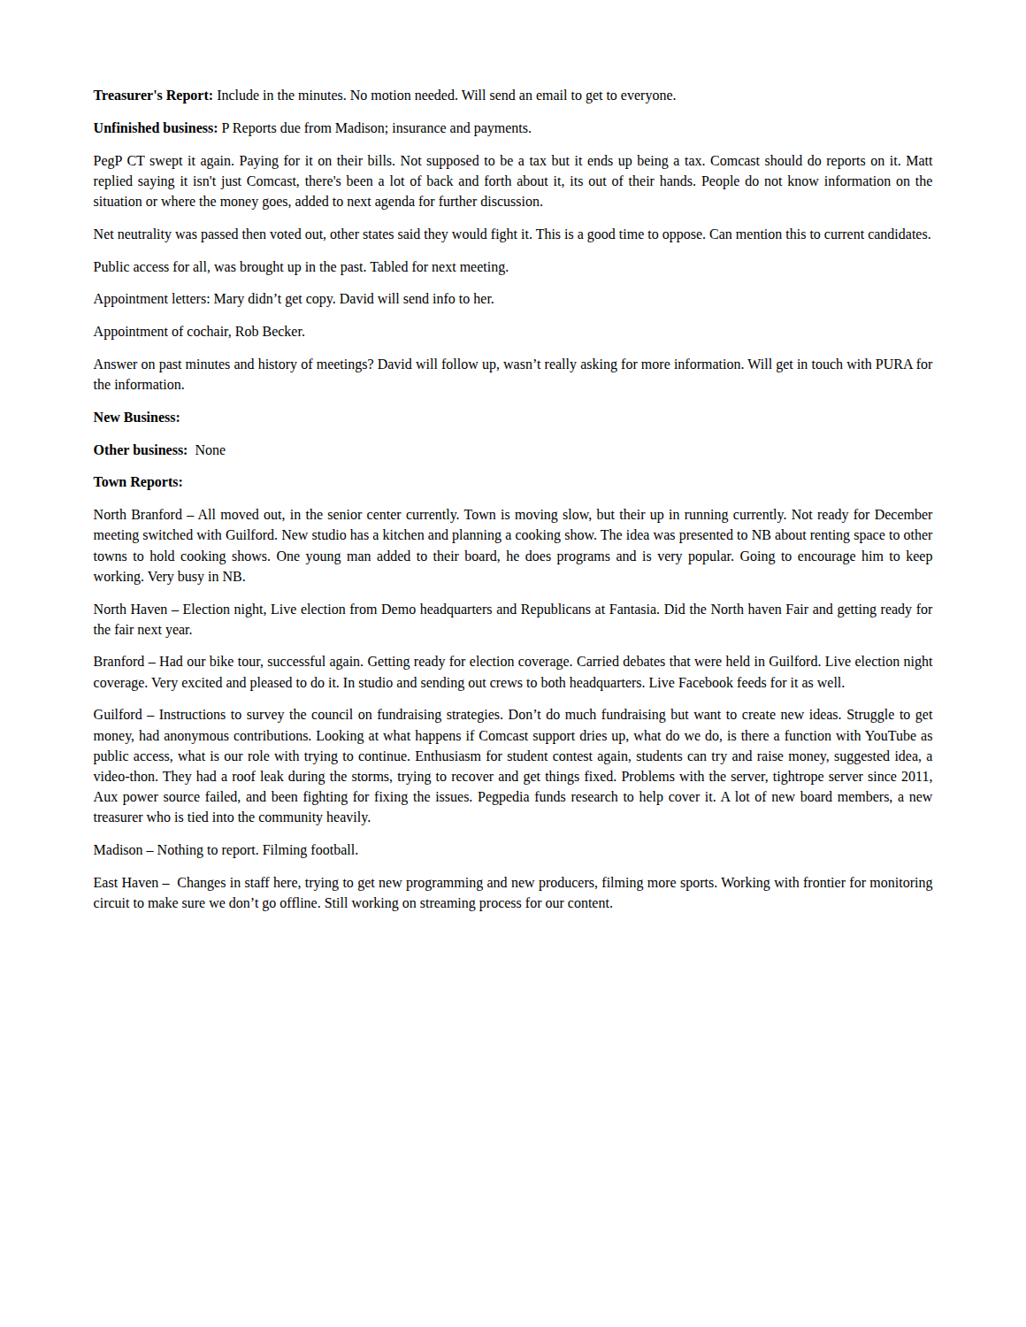Treasurer's Report: Include in the minutes. No motion needed. Will send an email to get to everyone.
Unfinished business: P Reports due from Madison; insurance and payments.
PegP CT swept it again. Paying for it on their bills. Not supposed to be a tax but it ends up being a tax. Comcast should do reports on it. Matt replied saying it isn't just Comcast, there's been a lot of back and forth about it, its out of their hands. People do not know information on the situation or where the money goes, added to next agenda for further discussion.
Net neutrality was passed then voted out, other states said they would fight it. This is a good time to oppose. Can mention this to current candidates.
Public access for all, was brought up in the past. Tabled for next meeting.
Appointment letters: Mary didn’t get copy. David will send info to her.
Appointment of cochair, Rob Becker.
Answer on past minutes and history of meetings? David will follow up, wasn’t really asking for more information. Will get in touch with PURA for the information.
New Business:
Other business: None
Town Reports:
North Branford – All moved out, in the senior center currently. Town is moving slow, but their up in running currently. Not ready for December meeting switched with Guilford. New studio has a kitchen and planning a cooking show. The idea was presented to NB about renting space to other towns to hold cooking shows. One young man added to their board, he does programs and is very popular. Going to encourage him to keep working. Very busy in NB.
North Haven – Election night, Live election from Demo headquarters and Republicans at Fantasia. Did the North haven Fair and getting ready for the fair next year.
Branford – Had our bike tour, successful again. Getting ready for election coverage. Carried debates that were held in Guilford. Live election night coverage. Very excited and pleased to do it. In studio and sending out crews to both headquarters. Live Facebook feeds for it as well.
Guilford – Instructions to survey the council on fundraising strategies. Don’t do much fundraising but want to create new ideas. Struggle to get money, had anonymous contributions. Looking at what happens if Comcast support dries up, what do we do, is there a function with YouTube as public access, what is our role with trying to continue. Enthusiasm for student contest again, students can try and raise money, suggested idea, a video-thon. They had a roof leak during the storms, trying to recover and get things fixed. Problems with the server, tightrope server since 2011, Aux power source failed, and been fighting for fixing the issues. Pegpedia funds research to help cover it. A lot of new board members, a new treasurer who is tied into the community heavily.
Madison – Nothing to report. Filming football.
East Haven – Changes in staff here, trying to get new programming and new producers, filming more sports. Working with frontier for monitoring circuit to make sure we don’t go offline. Still working on streaming process for our content.